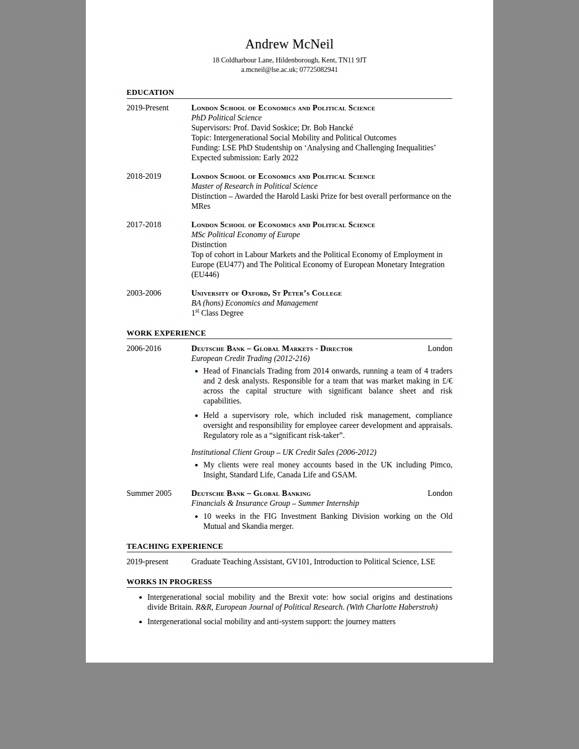Andrew McNeil
18 Coldharbour Lane, Hildenborough, Kent, TN11 9JT
a.mcneil@lse.ac.uk; 07725082941
Education
| 2019-Present | London School of Economics and Political Science PhD Political Science Supervisors: Prof. David Soskice; Dr. Bob Hancké Topic: Intergenerational Social Mobility and Political Outcomes Funding: LSE PhD Studentship on ‘Analysing and Challenging Inequalities’ Expected submission: Early 2022 |
| 2018-2019 | London School of Economics and Political Science Master of Research in Political Science Distinction – Awarded the Harold Laski Prize for best overall performance on the MRes |
| 2017-2018 | London School of Economics and Political Science MSc Political Economy of Europe Distinction Top of cohort in Labour Markets and the Political Economy of Employment in Europe (EU477) and The Political Economy of European Monetary Integration (EU446) |
| 2003-2006 | University of Oxford, St Peter’s College BA (hons) Economics and Management 1 st Class Degree |
Work Experience
| 2006-2016 | Deutsche Bank – Global Markets - Director London European Credit Trading (2012-216) Head of Financials Trading from 2014 onwards, running a team of 4 traders and 2 desk analysts. Responsible for a team that was market making in £/€ across the capital structure with significant balance sheet and risk capabilities. Held a supervisory role, which included risk management, compliance oversight and responsibility for employee career development and appraisals. Regulatory role as a “significant risk-taker”. Institutional Client Group – UK Credit Sales (2006-2012) My clients were real money accounts based in the UK including Pimco, Insight, Standard Life, Canada Life and GSAM. |
| Summer 2005 | Deutsche Bank – Global Banking London Financials & Insurance Group – Summer Internship 10 weeks in the FIG Investment Banking Division working on the Old Mutual and Skandia merger. |
Teaching Experience
| 2019-present | Graduate Teaching Assistant, GV101, Introduction to Political Science, LSE |
Works in Progress
Intergenerational social mobility and the Brexit vote: how social origins and destinations divide Britain. R&R, European Journal of Political Research. (With Charlotte Haberstroh)
Intergenerational social mobility and anti-system support: the journey matters